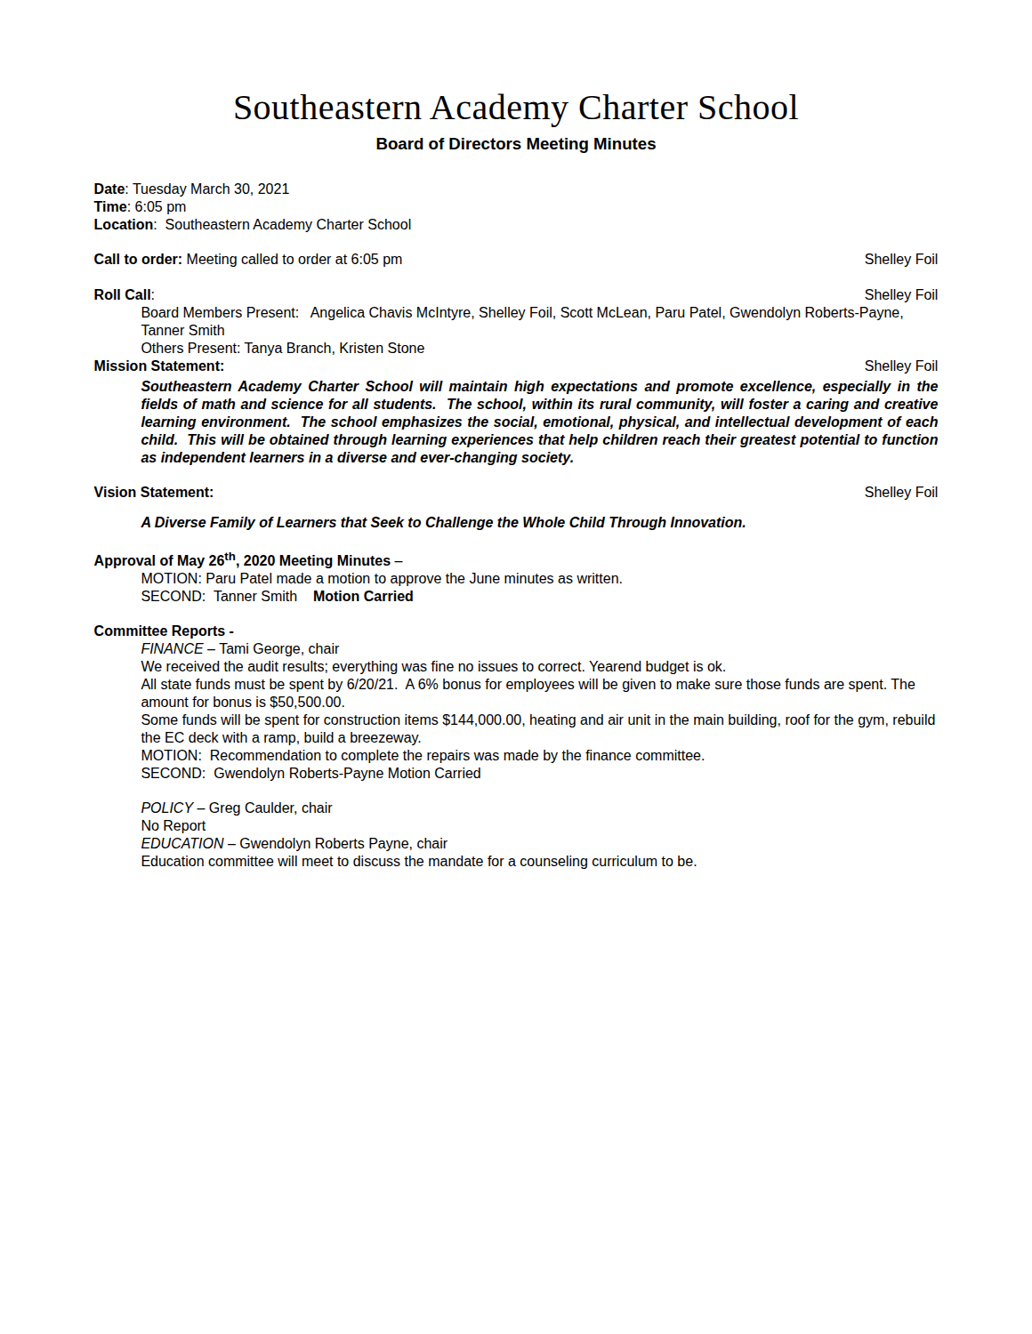Southeastern Academy Charter School
Board of Directors Meeting Minutes
Date: Tuesday March 30, 2021
Time: 6:05 pm
Location: Southeastern Academy Charter School
Call to order: Meeting called to order at 6:05 pm
Shelley Foil
Roll Call:
Shelley Foil
Board Members Present: Angelica Chavis McIntyre, Shelley Foil, Scott McLean, Paru Patel, Gwendolyn Roberts-Payne, Tanner Smith
Others Present: Tanya Branch, Kristen Stone
Mission Statement:
Shelley Foil
Southeastern Academy Charter School will maintain high expectations and promote excellence, especially in the fields of math and science for all students. The school, within its rural community, will foster a caring and creative learning environment. The school emphasizes the social, emotional, physical, and intellectual development of each child. This will be obtained through learning experiences that help children reach their greatest potential to function as independent learners in a diverse and ever-changing society.
Vision Statement:
Shelley Foil
A Diverse Family of Learners that Seek to Challenge the Whole Child Through Innovation.
Approval of May 26th, 2020 Meeting Minutes –
MOTION: Paru Patel made a motion to approve the June minutes as written.
SECOND: Tanner Smith Motion Carried
Committee Reports -
FINANCE – Tami George, chair
We received the audit results; everything was fine no issues to correct. Yearend budget is ok.
All state funds must be spent by 6/20/21. A 6% bonus for employees will be given to make sure those funds are spent. The amount for bonus is $50,500.00.
Some funds will be spent for construction items $144,000.00, heating and air unit in the main building, roof for the gym, rebuild the EC deck with a ramp, build a breezeway.
MOTION: Recommendation to complete the repairs was made by the finance committee.
SECOND: Gwendolyn Roberts-Payne Motion Carried
POLICY – Greg Caulder, chair
No Report
EDUCATION – Gwendolyn Roberts Payne, chair
Education committee will meet to discuss the mandate for a counseling curriculum to be.